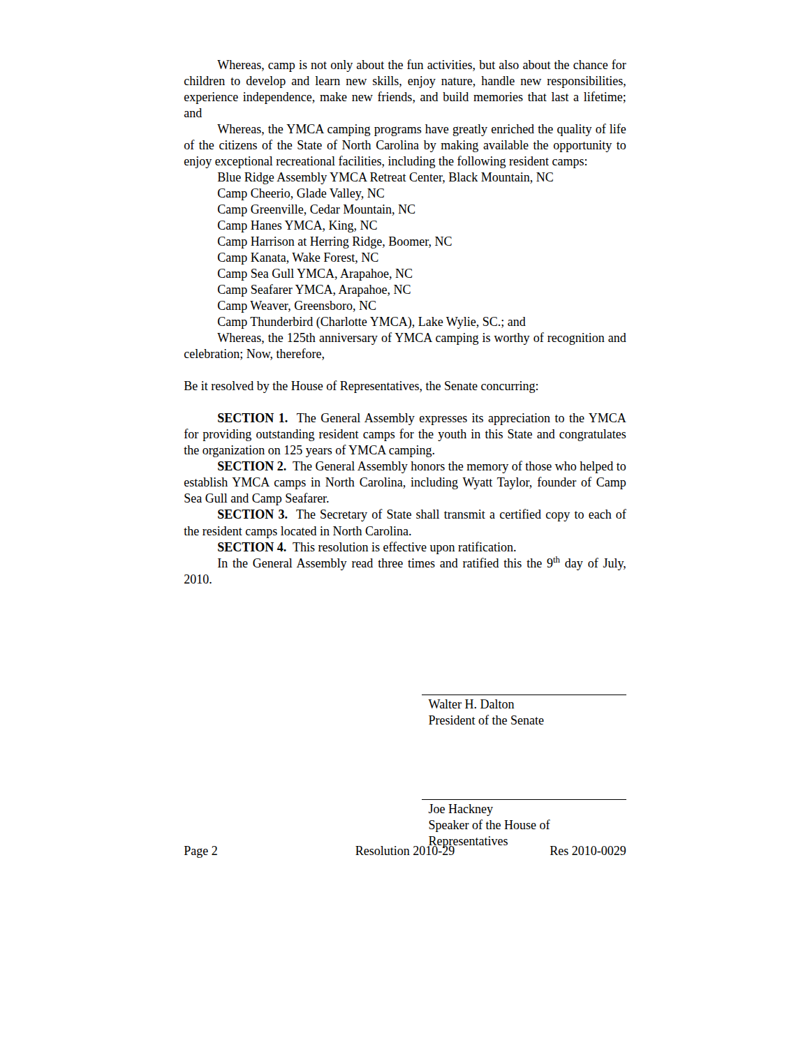Whereas, camp is not only about the fun activities, but also about the chance for children to develop and learn new skills, enjoy nature, handle new responsibilities, experience independence, make new friends, and build memories that last a lifetime; and
Whereas, the YMCA camping programs have greatly enriched the quality of life of the citizens of the State of North Carolina by making available the opportunity to enjoy exceptional recreational facilities, including the following resident camps:
Blue Ridge Assembly YMCA Retreat Center, Black Mountain, NC
Camp Cheerio, Glade Valley, NC
Camp Greenville, Cedar Mountain, NC
Camp Hanes YMCA, King, NC
Camp Harrison at Herring Ridge, Boomer, NC
Camp Kanata, Wake Forest, NC
Camp Sea Gull YMCA, Arapahoe, NC
Camp Seafarer YMCA, Arapahoe, NC
Camp Weaver, Greensboro, NC
Camp Thunderbird (Charlotte YMCA), Lake Wylie, SC.; and
Whereas, the 125th anniversary of YMCA camping is worthy of recognition and celebration; Now, therefore,
Be it resolved by the House of Representatives, the Senate concurring:
SECTION 1. The General Assembly expresses its appreciation to the YMCA for providing outstanding resident camps for the youth in this State and congratulates the organization on 125 years of YMCA camping.
SECTION 2. The General Assembly honors the memory of those who helped to establish YMCA camps in North Carolina, including Wyatt Taylor, founder of Camp Sea Gull and Camp Seafarer.
SECTION 3. The Secretary of State shall transmit a certified copy to each of the resident camps located in North Carolina.
SECTION 4. This resolution is effective upon ratification.
In the General Assembly read three times and ratified this the 9th day of July, 2010.
Walter H. Dalton
President of the Senate
Joe Hackney
Speaker of the House of Representatives
Page 2
Resolution 2010-29
Res 2010-0029